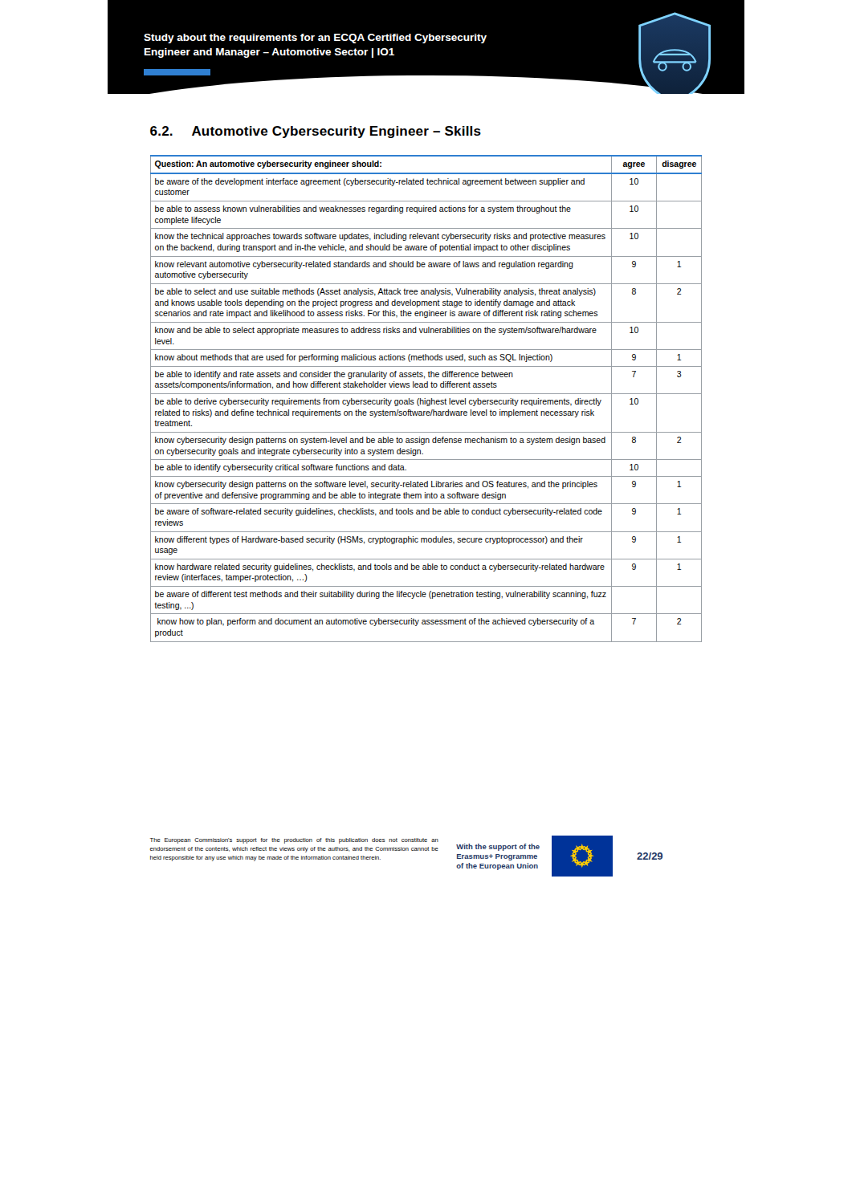Study about the requirements for an ECQA Certified Cybersecurity
Engineer and Manager – Automotive Sector | IO1
6.2. Automotive Cybersecurity Engineer – Skills
| Question: An automotive cybersecurity engineer should: | agree | disagree |
| --- | --- | --- |
| be aware of the development interface agreement (cybersecurity-related technical agreement between supplier and customer | 10 | |
| be able to assess known vulnerabilities and weaknesses regarding required actions for a system throughout the complete lifecycle | 10 | |
| know the technical approaches towards software updates, including relevant cybersecurity risks and protective measures on the backend, during transport and in-the vehicle, and should be aware of potential impact to other disciplines | 10 | |
| know relevant automotive cybersecurity-related standards and should be aware of laws and regulation regarding automotive cybersecurity | 9 | 1 |
| be able to select and use suitable methods (Asset analysis, Attack tree analysis, Vulnerability analysis, threat analysis) and knows usable tools depending on the project progress and development stage to identify damage and attack scenarios and rate impact and likelihood to assess risks. For this, the engineer is aware of different risk rating schemes | 8 | 2 |
| know and be able to select appropriate measures to address risks and vulnerabilities on the system/software/hardware level. | 10 | |
| know about methods that are used for performing malicious actions (methods used, such as SQL Injection) | 9 | 1 |
| be able to identify and rate assets and consider the granularity of assets, the difference between assets/components/information, and how different stakeholder views lead to different assets | 7 | 3 |
| be able to derive cybersecurity requirements from cybersecurity goals (highest level cybersecurity requirements, directly related to risks) and define technical requirements on the system/software/hardware level to implement necessary risk treatment. | 10 | |
| know cybersecurity design patterns on system-level and be able to assign defense mechanism to a system design based on cybersecurity goals and integrate cybersecurity into a system design. | 8 | 2 |
| be able to identify cybersecurity critical software functions and data. | 10 | |
| know cybersecurity design patterns on the software level, security-related Libraries and OS features, and the principles of preventive and defensive programming and be able to integrate them into a software design | 9 | 1 |
| be aware of software-related security guidelines, checklists, and tools and be able to conduct cybersecurity-related code reviews | 9 | 1 |
| know different types of Hardware-based security (HSMs, cryptographic modules, secure cryptoprocessor) and their usage | 9 | 1 |
| know hardware related security guidelines, checklists, and tools and be able to conduct a cybersecurity-related hardware review (interfaces, tamper-protection, …) | 9 | 1 |
| be aware of different test methods and their suitability during the lifecycle (penetration testing, vulnerability scanning, fuzz testing, ...) | | |
| know how to plan, perform and document an automotive cybersecurity assessment of the achieved cybersecurity of a product | 7 | 2 |
The European Commission's support for the production of this publication does not constitute an endorsement of the contents, which reflect the views only of the authors, and the Commission cannot be held responsible for any use which may be made of the information contained therein.
With the support of the
Erasmus+ Programme
of the European Union
22/29